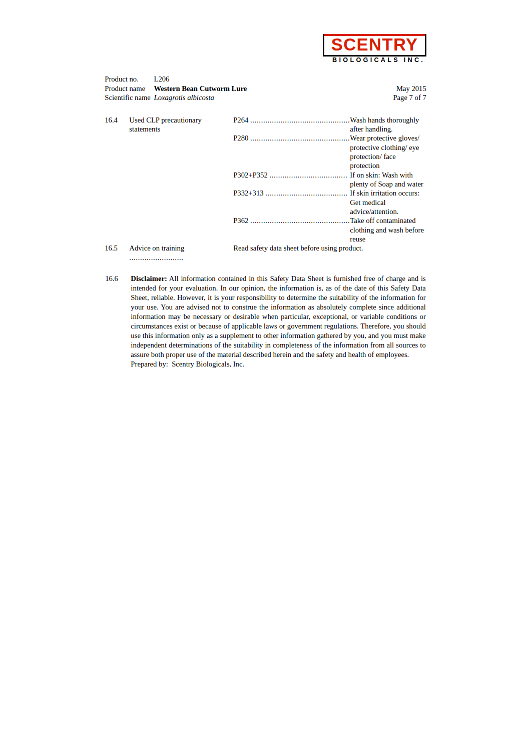SCENTRY
BIOLOGICALS INC.
| Product no. | L206 | |
| Product name | Western Bean Cutworm Lure | May 2015 |
| Scientific name | Loxagrotis albicosta | Page 7 of 7 |
| 16.4 | Used CLP precautionary statements | P264 .............................................. | Wash hands thoroughly after handling. |
| | | P280 .............................................. | Wear protective gloves/ protective clothing/ eye protection/ face protection |
| | | P302+P352 .................................... | If on skin: Wash with plenty of Soap and water |
| | | P332+313 ...................................... | If skin irritation occurs: Get medical advice/attention. |
| | | P362 .............................................. | Take off contaminated clothing and wash before reuse |
| 16.5 | Advice on training ......................... | Read safety data sheet before using product. |
| 16.6 | Disclaimer: All information contained in this Safety Data Sheet is furnished free of charge and is intended for your evaluation. In our opinion, the information is, as of the date of this Safety Data Sheet, reliable. However, it is your responsibility to determine the suitability of the information for your use. You are advised not to construe the information as absolutely complete since additional information may be necessary or desirable when particular, exceptional, or variable conditions or circumstances exist or because of applicable laws or government regulations. Therefore, you should use this information only as a supplement to other information gathered by you, and you must make independent determinations of the suitability in completeness of the information from all sources to assure both proper use of the material described herein and the safety and health of employees. Prepared by: Scentry Biologicals, Inc. |